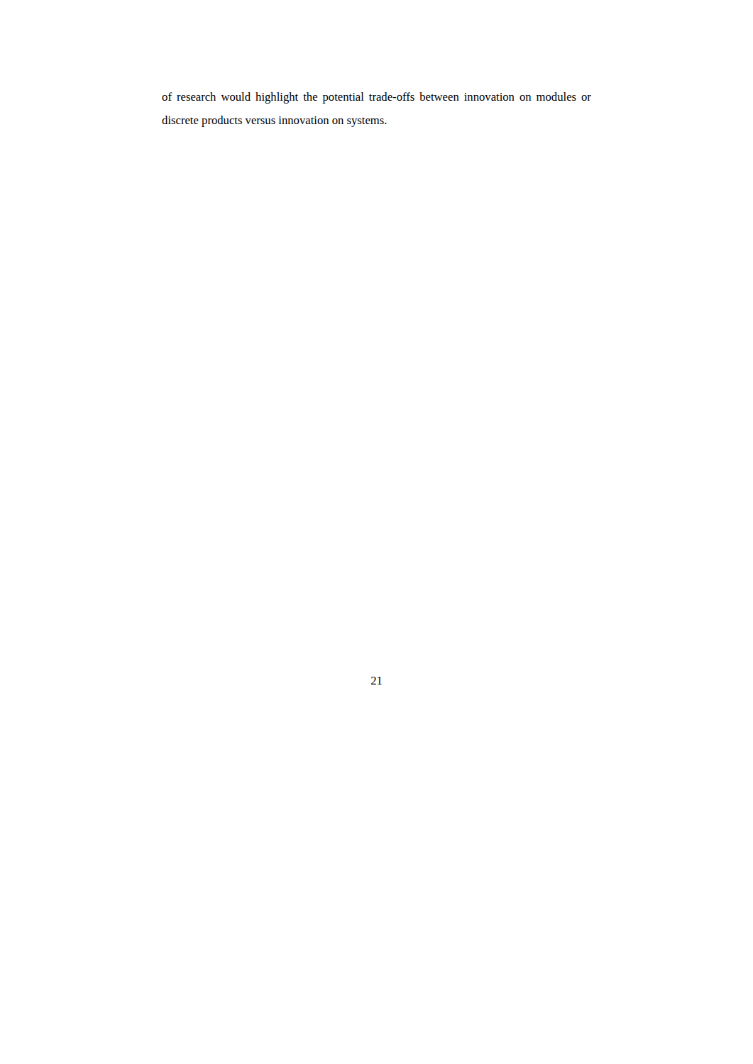of research would highlight the potential trade-offs between innovation on modules or discrete products versus innovation on systems.
21